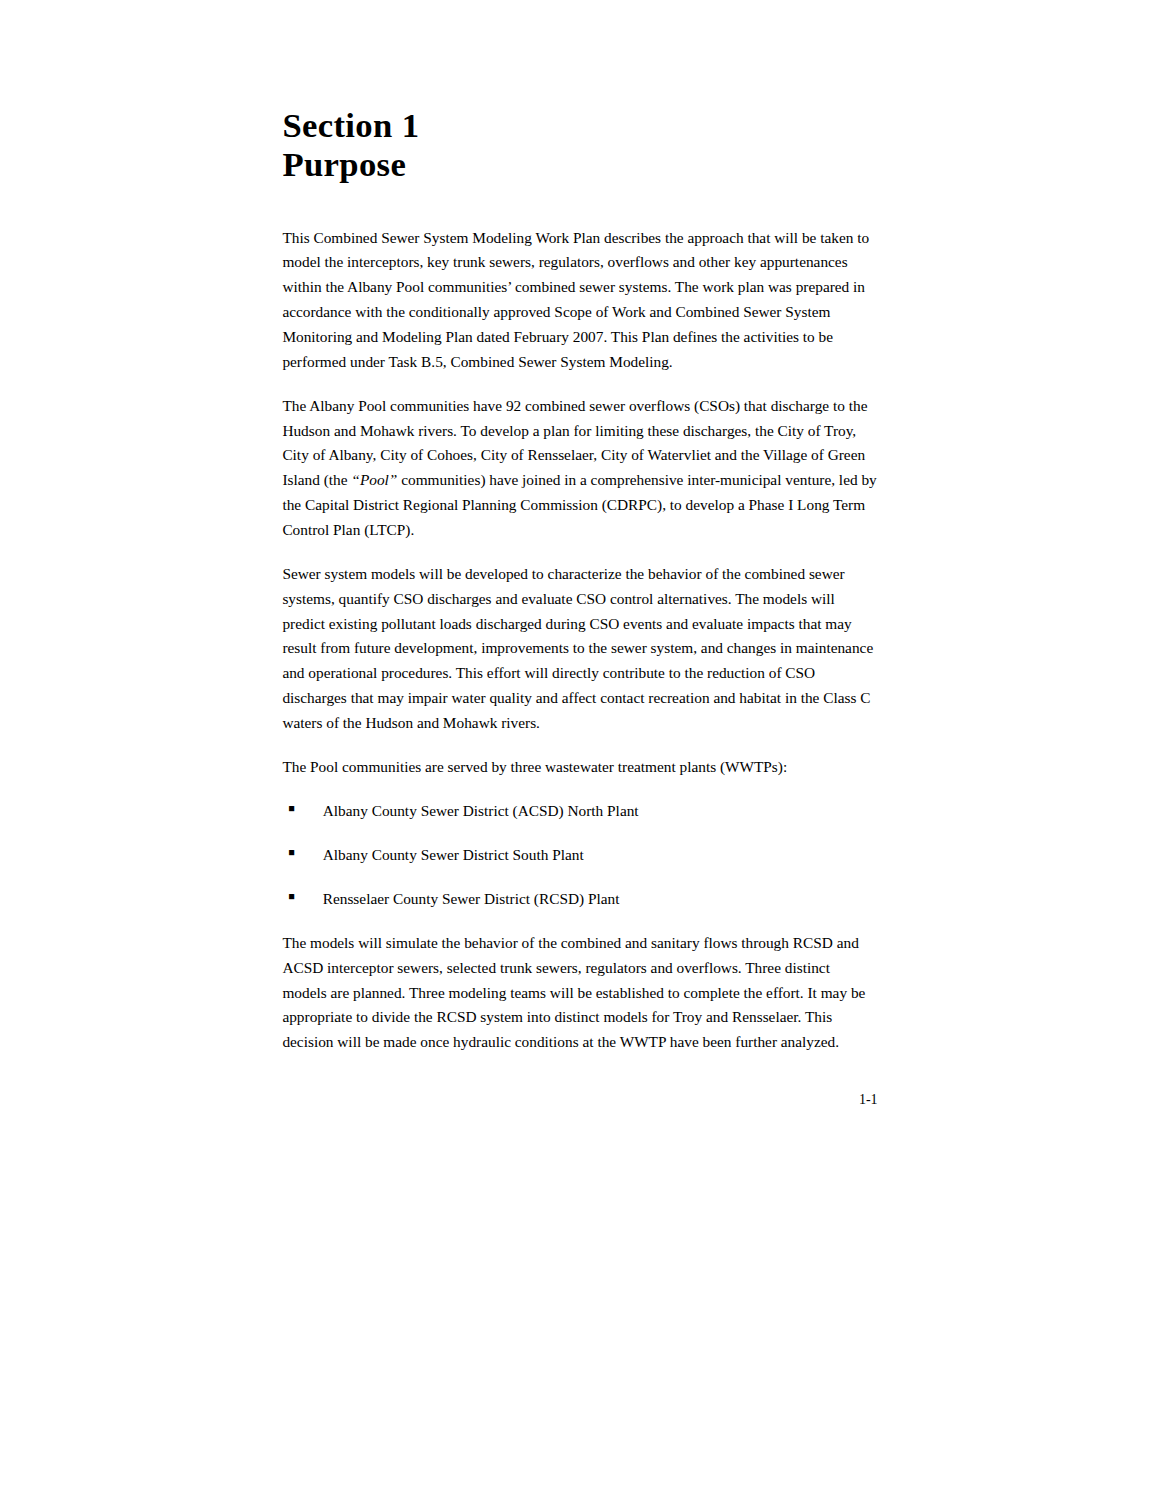Section 1 Purpose
This Combined Sewer System Modeling Work Plan describes the approach that will be taken to model the interceptors, key trunk sewers, regulators, overflows and other key appurtenances within the Albany Pool communities’ combined sewer systems. The work plan was prepared in accordance with the conditionally approved Scope of Work and Combined Sewer System Monitoring and Modeling Plan dated February 2007. This Plan defines the activities to be performed under Task B.5, Combined Sewer System Modeling.
The Albany Pool communities have 92 combined sewer overflows (CSOs) that discharge to the Hudson and Mohawk rivers. To develop a plan for limiting these discharges, the City of Troy, City of Albany, City of Cohoes, City of Rensselaer, City of Watervliet and the Village of Green Island (the “Pool” communities) have joined in a comprehensive inter-municipal venture, led by the Capital District Regional Planning Commission (CDRPC), to develop a Phase I Long Term Control Plan (LTCP).
Sewer system models will be developed to characterize the behavior of the combined sewer systems, quantify CSO discharges and evaluate CSO control alternatives. The models will predict existing pollutant loads discharged during CSO events and evaluate impacts that may result from future development, improvements to the sewer system, and changes in maintenance and operational procedures. This effort will directly contribute to the reduction of CSO discharges that may impair water quality and affect contact recreation and habitat in the Class C waters of the Hudson and Mohawk rivers.
The Pool communities are served by three wastewater treatment plants (WWTPs):
Albany County Sewer District (ACSD) North Plant
Albany County Sewer District South Plant
Rensselaer County Sewer District (RCSD) Plant
The models will simulate the behavior of the combined and sanitary flows through RCSD and ACSD interceptor sewers, selected trunk sewers, regulators and overflows. Three distinct models are planned. Three modeling teams will be established to complete the effort. It may be appropriate to divide the RCSD system into distinct models for Troy and Rensselaer. This decision will be made once hydraulic conditions at the WWTP have been further analyzed.
1-1